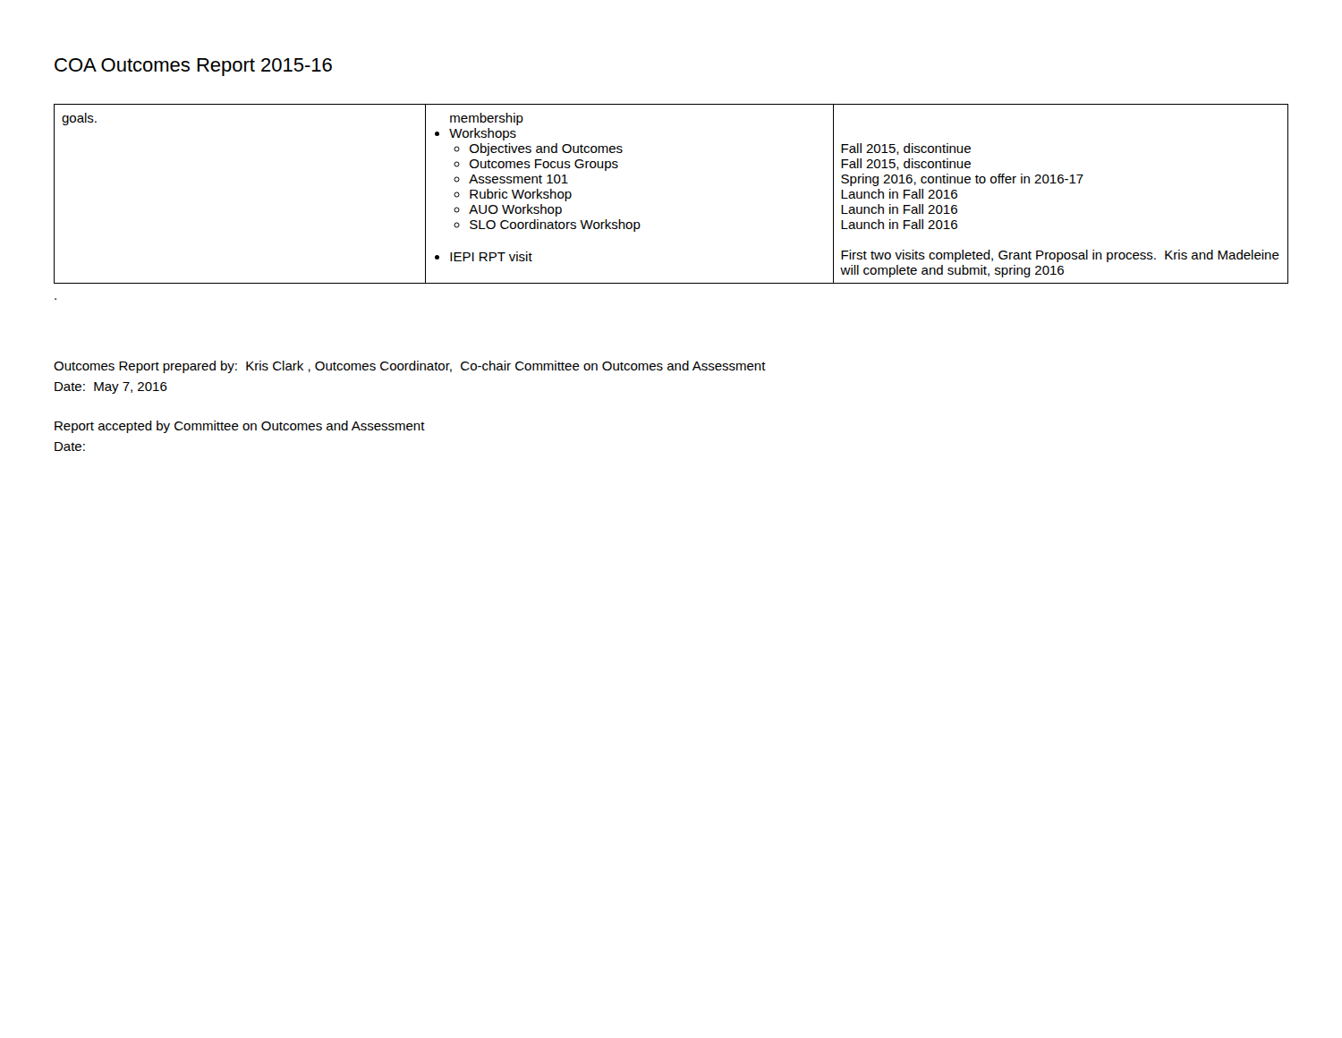COA Outcomes Report 2015-16
| goals. | membership Workshops Objectives and Outcomes Outcomes Focus Groups Assessment 101 Rubric Workshop AUO Workshop SLO Coordinators Workshop IEPI RPT visit | Fall 2015, discontinue Fall 2015, discontinue Spring 2016, continue to offer in 2016-17 Launch in Fall 2016 Launch in Fall 2016 Launch in Fall 2016 First two visits completed, Grant Proposal in process. Kris and Madeleine will complete and submit, spring 2016 |
.
Outcomes Report prepared by: Kris Clark , Outcomes Coordinator, Co-chair Committee on Outcomes and Assessment
Date: May 7, 2016
Report accepted by Committee on Outcomes and Assessment
Date: